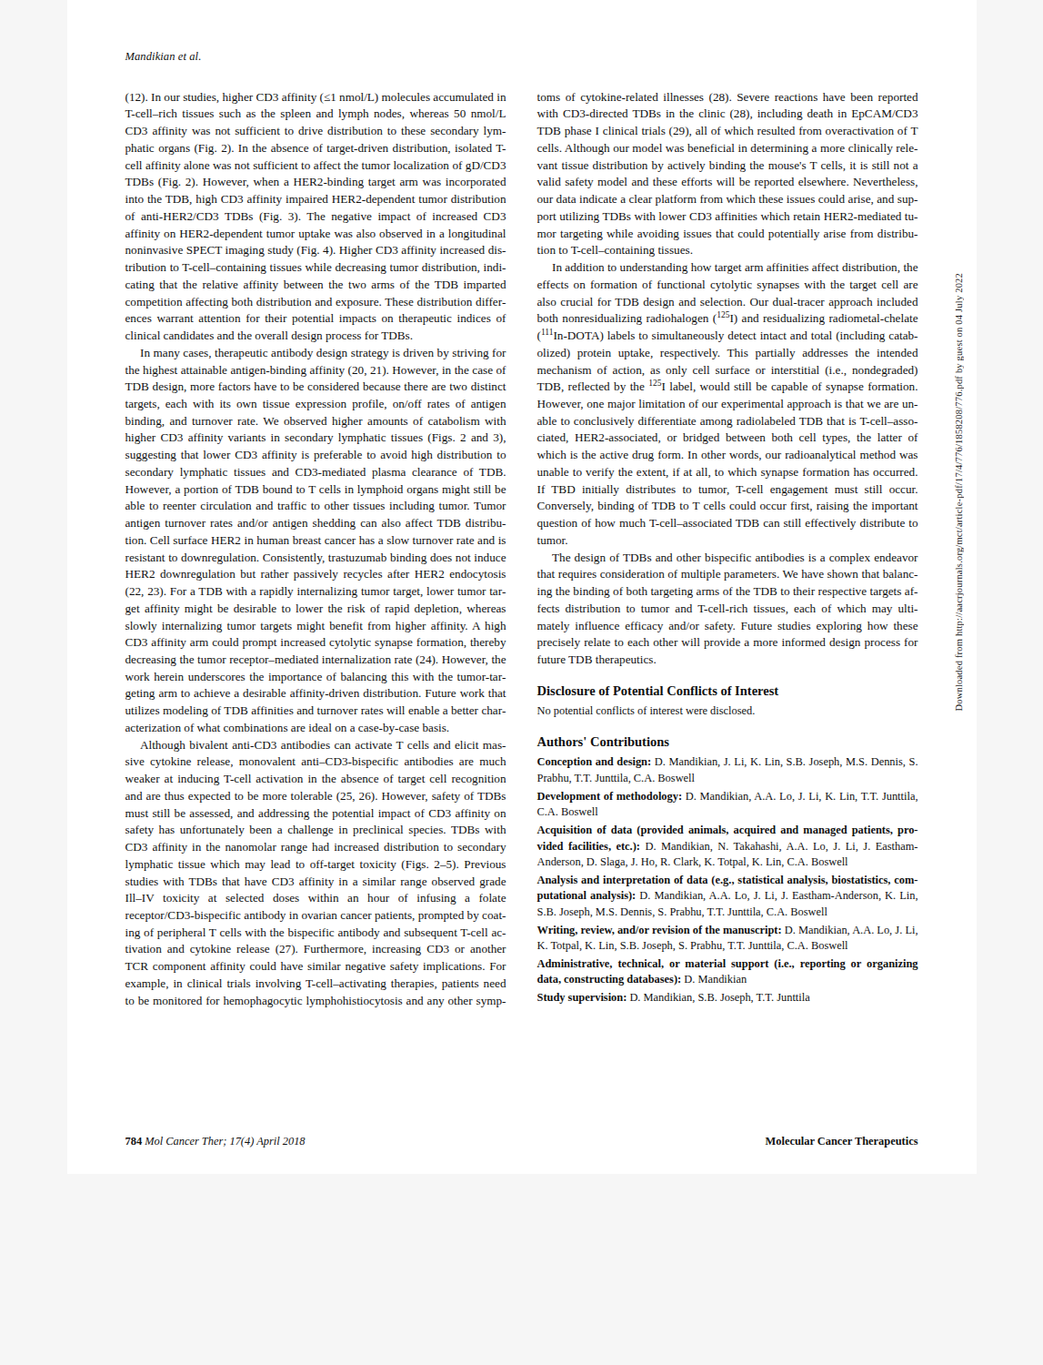Mandikian et al.
Downloaded from http://aacrjournals.org/mct/article-pdf/17/4/776/1858208/776.pdf by guest on 04 July 2022
(12). In our studies, higher CD3 affinity (≤1 nmol/L) molecules accumulated in T-cell–rich tissues such as the spleen and lymph nodes, whereas 50 nmol/L CD3 affinity was not sufficient to drive distribution to these secondary lymphatic organs (Fig. 2). In the absence of target-driven distribution, isolated T-cell affinity alone was not sufficient to affect the tumor localization of gD/CD3 TDBs (Fig. 2). However, when a HER2-binding target arm was incorporated into the TDB, high CD3 affinity impaired HER2-dependent tumor distribution of anti-HER2/CD3 TDBs (Fig. 3). The negative impact of increased CD3 affinity on HER2-dependent tumor uptake was also observed in a longitudinal noninvasive SPECT imaging study (Fig. 4). Higher CD3 affinity increased distribution to T-cell–containing tissues while decreasing tumor distribution, indicating that the relative affinity between the two arms of the TDB imparted competition affecting both distribution and exposure. These distribution differences warrant attention for their potential impacts on therapeutic indices of clinical candidates and the overall design process for TDBs.
In many cases, therapeutic antibody design strategy is driven by striving for the highest attainable antigen-binding affinity (20, 21). However, in the case of TDB design, more factors have to be considered because there are two distinct targets, each with its own tissue expression profile, on/off rates of antigen binding, and turnover rate. We observed higher amounts of catabolism with higher CD3 affinity variants in secondary lymphatic tissues (Figs. 2 and 3), suggesting that lower CD3 affinity is preferable to avoid high distribution to secondary lymphatic tissues and CD3-mediated plasma clearance of TDB. However, a portion of TDB bound to T cells in lymphoid organs might still be able to reenter circulation and traffic to other tissues including tumor. Tumor antigen turnover rates and/or antigen shedding can also affect TDB distribution. Cell surface HER2 in human breast cancer has a slow turnover rate and is resistant to downregulation. Consistently, trastuzumab binding does not induce HER2 downregulation but rather passively recycles after HER2 endocytosis (22, 23). For a TDB with a rapidly internalizing tumor target, lower tumor target affinity might be desirable to lower the risk of rapid depletion, whereas slowly internalizing tumor targets might benefit from higher affinity. A high CD3 affinity arm could prompt increased cytolytic synapse formation, thereby decreasing the tumor receptor–mediated internalization rate (24). However, the work herein underscores the importance of balancing this with the tumor-targeting arm to achieve a desirable affinity-driven distribution. Future work that utilizes modeling of TDB affinities and turnover rates will enable a better characterization of what combinations are ideal on a case-by-case basis.
Although bivalent anti-CD3 antibodies can activate T cells and elicit massive cytokine release, monovalent anti–CD3-bispecific antibodies are much weaker at inducing T-cell activation in the absence of target cell recognition and are thus expected to be more tolerable (25, 26). However, safety of TDBs must still be assessed, and addressing the potential impact of CD3 affinity on safety has unfortunately been a challenge in preclinical species. TDBs with CD3 affinity in the nanomolar range had increased distribution to secondary lymphatic tissue which may lead to off-target toxicity (Figs. 2–5). Previous studies with TDBs that have CD3 affinity in a similar range observed grade Ill–IV toxicity at selected doses within an hour of infusing a folate receptor/CD3-bispecific antibody in ovarian cancer patients, prompted by coating of peripheral T cells with the bispecific antibody and subsequent T-cell activation and cytokine release (27). Furthermore, increasing CD3 or another TCR component affinity could have similar negative safety implications. For example, in clinical trials involving T-cell–activating therapies, patients need to be monitored for hemophagocytic lymphohistiocytosis and any other symptoms of cytokine-related illnesses (28). Severe reactions have been reported with CD3-directed TDBs in the clinic (28), including death in EpCAM/CD3 TDB phase I clinical trials (29), all of which resulted from overactivation of T cells. Although our model was beneficial in determining a more clinically relevant tissue distribution by actively binding the mouse's T cells, it is still not a valid safety model and these efforts will be reported elsewhere. Nevertheless, our data indicate a clear platform from which these issues could arise, and support utilizing TDBs with lower CD3 affinities which retain HER2-mediated tumor targeting while avoiding issues that could potentially arise from distribution to T-cell–containing tissues.
In addition to understanding how target arm affinities affect distribution, the effects on formation of functional cytolytic synapses with the target cell are also crucial for TDB design and selection. Our dual-tracer approach included both nonresidualizing radiohalogen (125I) and residualizing radiometal-chelate (111In-DOTA) labels to simultaneously detect intact and total (including catabolized) protein uptake, respectively. This partially addresses the intended mechanism of action, as only cell surface or interstitial (i.e., nondegraded) TDB, reflected by the 125I label, would still be capable of synapse formation. However, one major limitation of our experimental approach is that we are unable to conclusively differentiate among radiolabeled TDB that is T-cell–associated, HER2-associated, or bridged between both cell types, the latter of which is the active drug form. In other words, our radioanalytical method was unable to verify the extent, if at all, to which synapse formation has occurred. If TBD initially distributes to tumor, T-cell engagement must still occur. Conversely, binding of TDB to T cells could occur first, raising the important question of how much T-cell–associated TDB can still effectively distribute to tumor.
The design of TDBs and other bispecific antibodies is a complex endeavor that requires consideration of multiple parameters. We have shown that balancing the binding of both targeting arms of the TDB to their respective targets affects distribution to tumor and T-cell-rich tissues, each of which may ultimately influence efficacy and/or safety. Future studies exploring how these precisely relate to each other will provide a more informed design process for future TDB therapeutics.
Disclosure of Potential Conflicts of Interest
No potential conflicts of interest were disclosed.
Authors' Contributions
Conception and design: D. Mandikian, J. Li, K. Lin, S.B. Joseph, M.S. Dennis, S. Prabhu, T.T. Junttila, C.A. Boswell
Development of methodology: D. Mandikian, A.A. Lo, J. Li, K. Lin, T.T. Junttila, C.A. Boswell
Acquisition of data (provided animals, acquired and managed patients, provided facilities, etc.): D. Mandikian, N. Takahashi, A.A. Lo, J. Li, J. Eastham-Anderson, D. Slaga, J. Ho, R. Clark, K. Totpal, K. Lin, C.A. Boswell
Analysis and interpretation of data (e.g., statistical analysis, biostatistics, computational analysis): D. Mandikian, A.A. Lo, J. Li, J. Eastham-Anderson, K. Lin, S.B. Joseph, M.S. Dennis, S. Prabhu, T.T. Junttila, C.A. Boswell
Writing, review, and/or revision of the manuscript: D. Mandikian, A.A. Lo, J. Li, K. Totpal, K. Lin, S.B. Joseph, S. Prabhu, T.T. Junttila, C.A. Boswell
Administrative, technical, or material support (i.e., reporting or organizing data, constructing databases): D. Mandikian
Study supervision: D. Mandikian, S.B. Joseph, T.T. Junttila
784 Mol Cancer Ther; 17(4) April 2018
Molecular Cancer Therapeutics